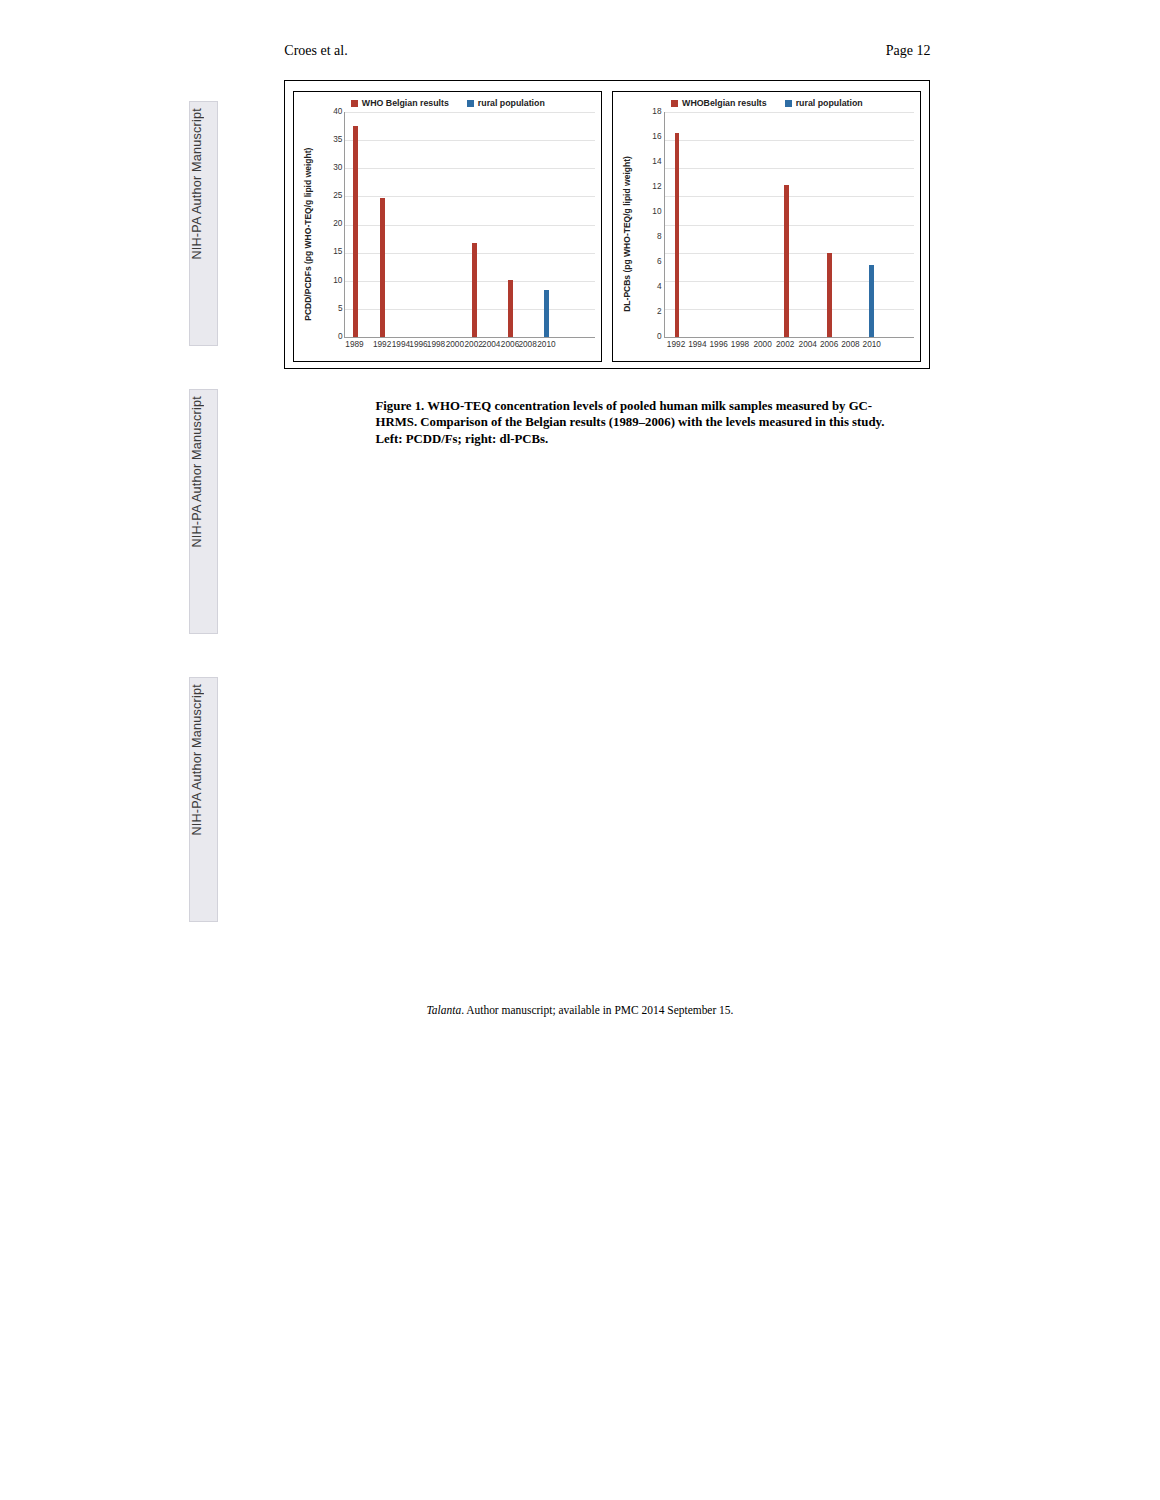NIH-PA Author Manuscript
NIH-PA Author Manuscript
NIH-PA Author Manuscript
Croes et al.
Page 12
WHO Belgian results rural population
PCDD/PCDFs (pg WHO-TEQ/g lipid weight)
40 35 30 25 20 15 10 5 0
1989 1992 1994 1996 1998 2000 2002 2004 2006 2008 2010
WHOBelgian results rural population
DL-PCBs (pg WHO-TEQ/g lipid weight)
18 16 14 12 10 8 6 4 2 0
1992 1994 1996 1998 2000 2002 2004 2006 2008 2010
Figure 1. WHO-TEQ concentration levels of pooled human milk samples measured by GC-HRMS. Comparison of the Belgian results (1989–2006) with the levels measured in this study. Left: PCDD/Fs; right: dl-PCBs.
Talanta. Author manuscript; available in PMC 2014 September 15.